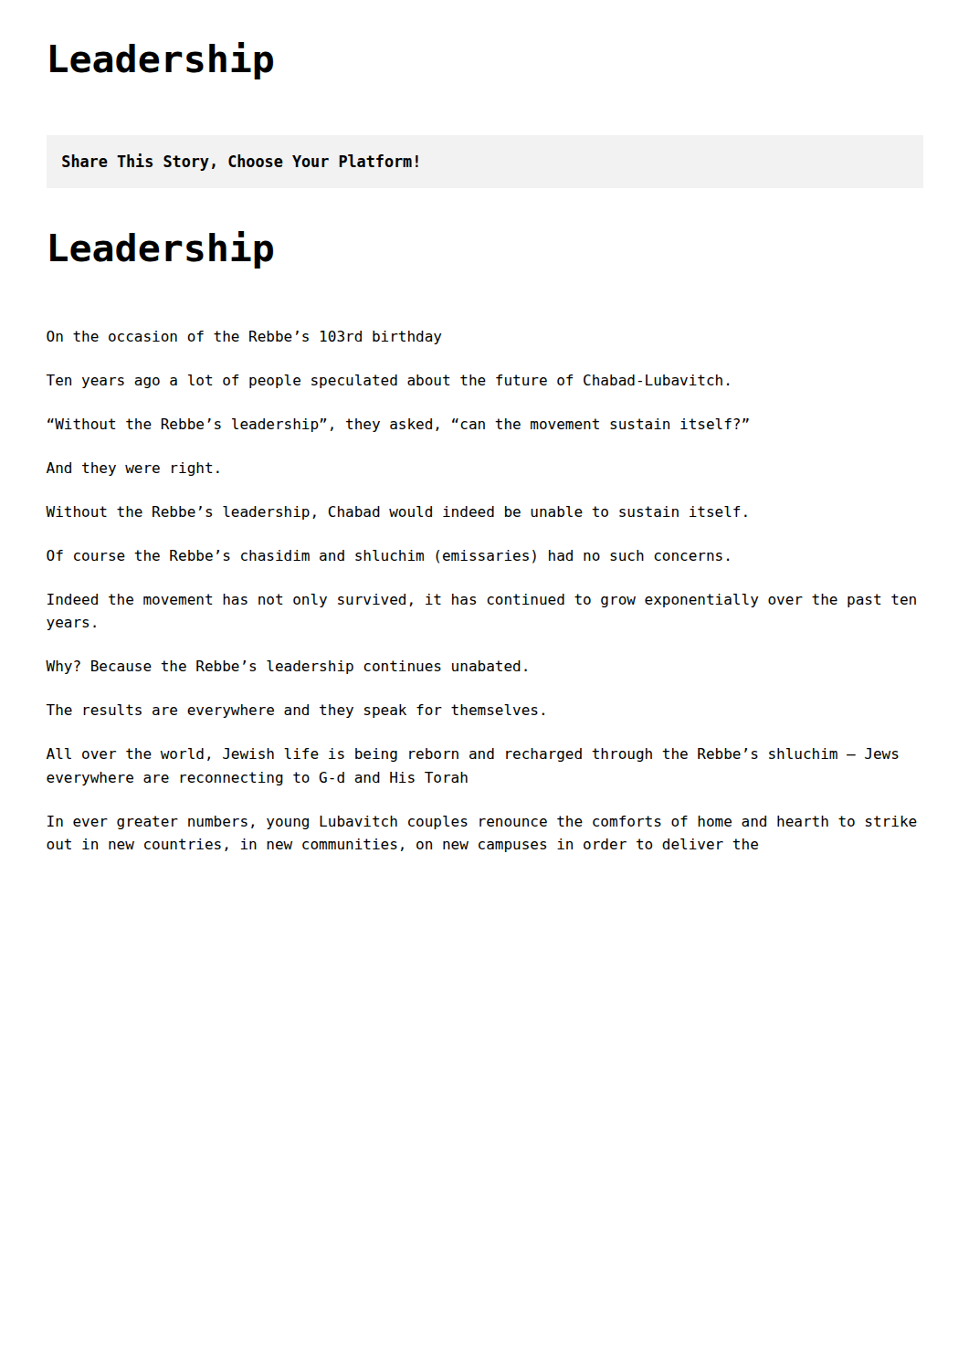Leadership
Share This Story, Choose Your Platform!
Leadership
On the occasion of the Rebbe’s 103rd birthday
Ten years ago a lot of people speculated about the future of Chabad-Lubavitch.
“Without the Rebbe’s leadership”, they asked, “can the movement sustain itself?”
And they were right.
Without the Rebbe’s leadership, Chabad would indeed be unable to sustain itself.
Of course the Rebbe’s chasidim and shluchim (emissaries) had no such concerns.
Indeed the movement has not only survived, it has continued to grow exponentially over the past ten years.
Why? Because the Rebbe’s leadership continues unabated.
The results are everywhere and they speak for themselves.
All over the world, Jewish life is being reborn and recharged through the Rebbe’s shluchim — Jews everywhere are reconnecting to G-d and His Torah
In ever greater numbers, young Lubavitch couples renounce the comforts of home and hearth to strike out in new countries, in new communities, on new campuses in order to deliver the